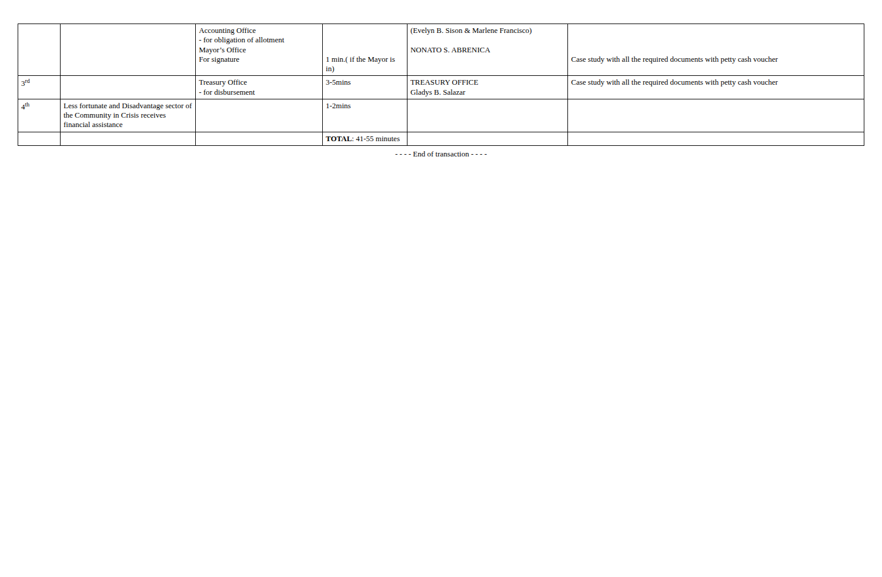| | | Accounting Office - for obligation of allotment Mayor’s Office For signature | 1 min.( if the Mayor is in) | (Evelyn B. Sison & Marlene Francisco) NONATO S. ABRENICA | Case study with all the required documents with petty cash voucher |
| 3 rd | | Treasury Office - for disbursement | 3-5mins | TREASURY OFFICE Gladys B. Salazar | Case study with all the required documents with petty cash voucher |
| 4 th | Less fortunate and Disadvantage sector of the Community in Crisis receives financial assistance | | 1-2mins | | |
| | | | TOTAL : 41-55 minutes | | |
- - - - End of transaction - - - -